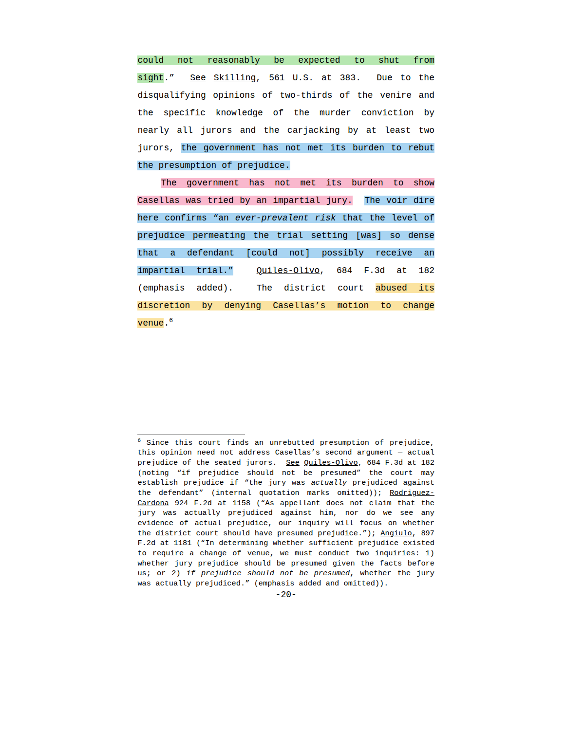could not reasonably be expected to shut from sight.” See Skilling, 561 U.S. at 383. Due to the disqualifying opinions of two-thirds of the venire and the specific knowledge of the murder conviction by nearly all jurors and the carjacking by at least two jurors, the government has not met its burden to rebut the presumption of prejudice.
The government has not met its burden to show Casellas was tried by an impartial jury. The voir dire here confirms “an ever-prevalent risk that the level of prejudice permeating the trial setting [was] so dense that a defendant [could not] possibly receive an impartial trial.” Quiles-Olivo, 684 F.3d at 182 (emphasis added). The district court abused its discretion by denying Casellas’s motion to change venue.6
6 Since this court finds an unrebutted presumption of prejudice, this opinion need not address Casellas’s second argument — actual prejudice of the seated jurors. See Quiles-Olivo, 684 F.3d at 182 (noting “if prejudice should not be presumed” the court may establish prejudice if “the jury was actually prejudiced against the defendant” (internal quotation marks omitted)); Rodriguez-Cardona 924 F.2d at 1158 (“As appellant does not claim that the jury was actually prejudiced against him, nor do we see any evidence of actual prejudice, our inquiry will focus on whether the district court should have presumed prejudice.”); Angiulo, 897 F.2d at 1181 (“In determining whether sufficient prejudice existed to require a change of venue, we must conduct two inquiries: 1) whether jury prejudice should be presumed given the facts before us; or 2) if prejudice should not be presumed, whether the jury was actually prejudiced.” (emphasis added and omitted)).
-20-